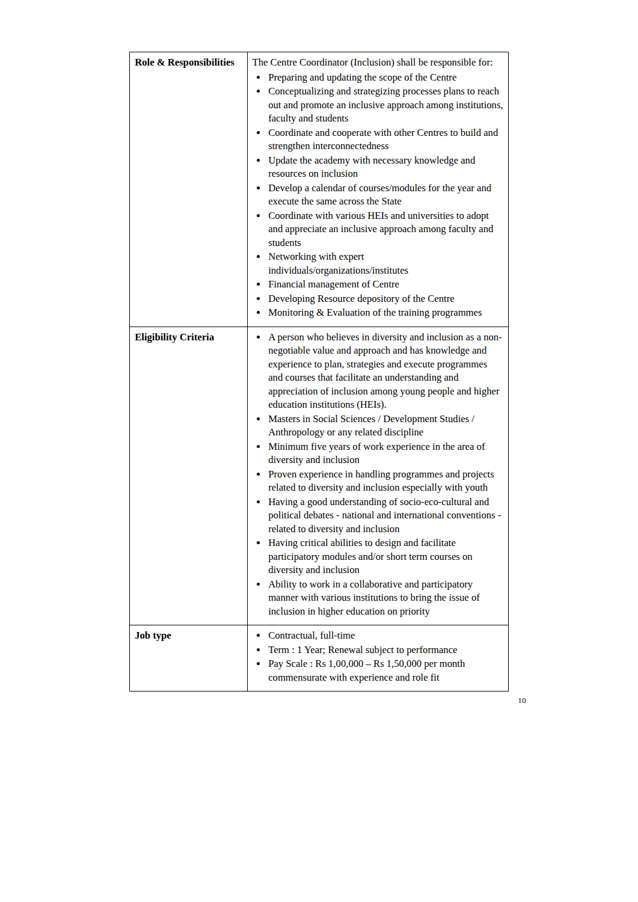| Role & Responsibilities | The Centre Coordinator (Inclusion) shall be responsible for: Preparing and updating the scope of the Centre Conceptualizing and strategizing processes plans to reach out and promote an inclusive approach among institutions, faculty and students Coordinate and cooperate with other Centres to build and strengthen interconnectedness Update the academy with necessary knowledge and resources on inclusion Develop a calendar of courses/modules for the year and execute the same across the State Coordinate with various HEIs and universities to adopt and appreciate an inclusive approach among faculty and students Networking with expert individuals/organizations/institutes Financial management of Centre Developing Resource depository of the Centre Monitoring & Evaluation of the training programmes |
| Eligibility Criteria | A person who believes in diversity and inclusion as a non-negotiable value and approach and has knowledge and experience to plan, strategies and execute programmes and courses that facilitate an understanding and appreciation of inclusion among young people and higher education institutions (HEIs). Masters in Social Sciences / Development Studies / Anthropology or any related discipline Minimum five years of work experience in the area of diversity and inclusion Proven experience in handling programmes and projects related to diversity and inclusion especially with youth Having a good understanding of socio-eco-cultural and political debates - national and international conventions - related to diversity and inclusion Having critical abilities to design and facilitate participatory modules and/or short term courses on diversity and inclusion Ability to work in a collaborative and participatory manner with various institutions to bring the issue of inclusion in higher education on priority |
| Job type | Contractual, full-time Term : 1 Year; Renewal subject to performance Pay Scale : Rs 1,00,000 – Rs 1,50,000 per month commensurate with experience and role fit |
10